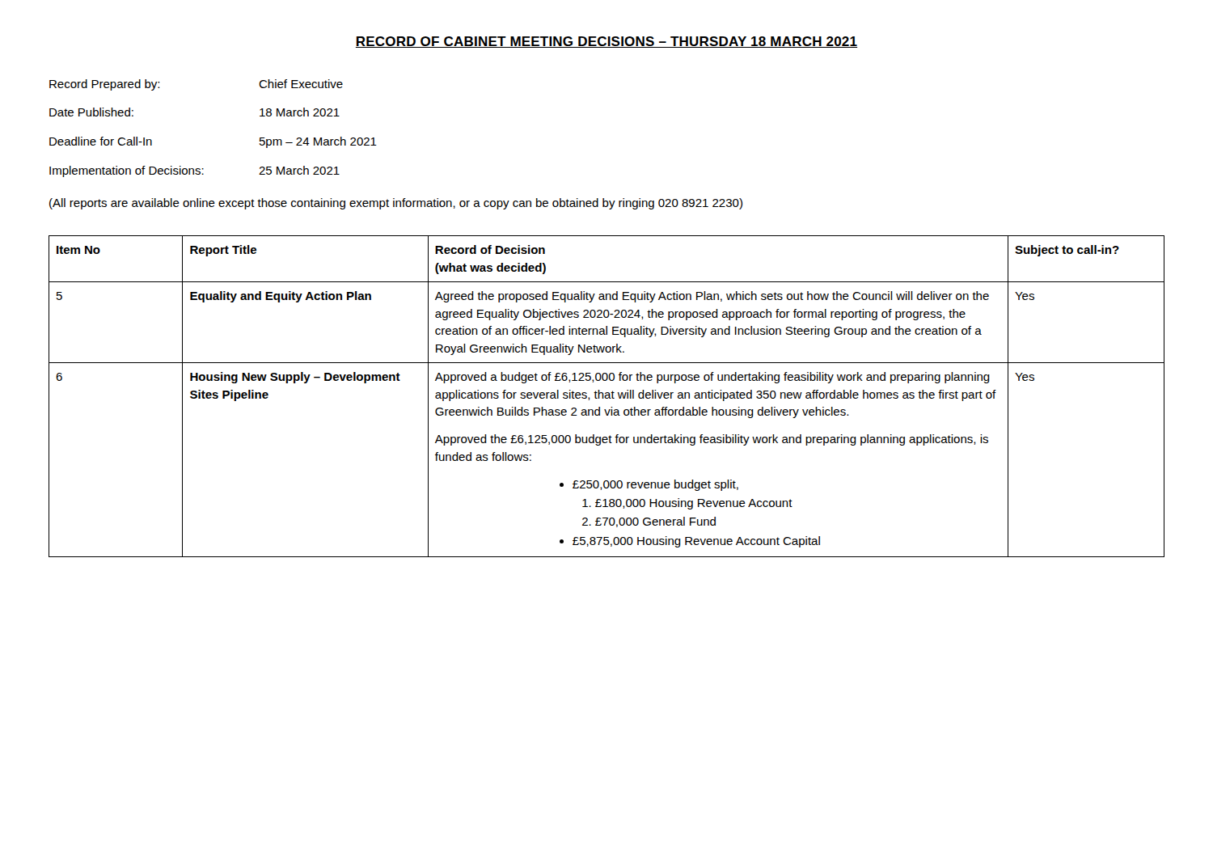RECORD OF CABINET MEETING DECISIONS – THURSDAY 18 MARCH 2021
Record Prepared by:
Chief Executive
Date Published:
18 March 2021
Deadline for Call-In
5pm – 24 March 2021
Implementation of Decisions:
25 March 2021
(All reports are available online except those containing exempt information, or a copy can be obtained by ringing 020 8921 2230)
| Item No | Report Title | Record of Decision (what was decided) | Subject to call-in? |
| --- | --- | --- | --- |
| 5 | Equality and Equity Action Plan | Agreed the proposed Equality and Equity Action Plan, which sets out how the Council will deliver on the agreed Equality Objectives 2020-2024, the proposed approach for formal reporting of progress, the creation of an officer-led internal Equality, Diversity and Inclusion Steering Group and the creation of a Royal Greenwich Equality Network. | Yes |
| 6 | Housing New Supply – Development Sites Pipeline | Approved a budget of £6,125,000 for the purpose of undertaking feasibility work and preparing planning applications for several sites, that will deliver an anticipated 350 new affordable homes as the first part of Greenwich Builds Phase 2 and via other affordable housing delivery vehicles. Approved the £6,125,000 budget for undertaking feasibility work and preparing planning applications, is funded as follows: £250,000 revenue budget split, £180,000 Housing Revenue Account £70,000 General Fund £5,875,000 Housing Revenue Account Capital | Yes |